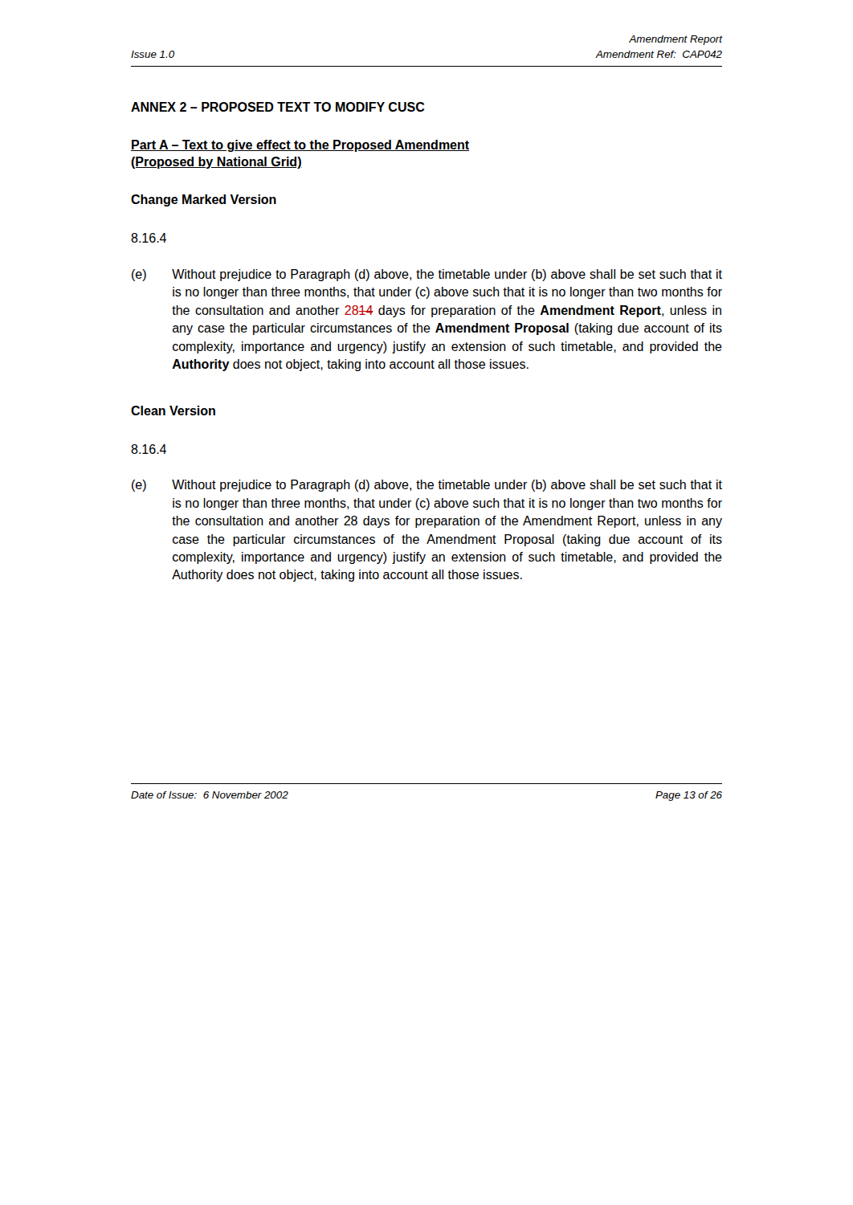Amendment Report
Issue 1.0 Amendment Ref: CAP042
ANNEX 2 – PROPOSED TEXT TO MODIFY CUSC
Part A – Text to give effect to the Proposed Amendment
(Proposed by National Grid)
Change Marked Version
8.16.4
(e)
Without prejudice to Paragraph (d) above, the timetable under (b) above shall be set such that it is no longer than three months, that under (c) above such that it is no longer than two months for the consultation and another 2814 days for preparation of the Amendment Report, unless in any case the particular circumstances of the Amendment Proposal (taking due account of its complexity, importance and urgency) justify an extension of such timetable, and provided the Authority does not object, taking into account all those issues.
Clean Version
8.16.4
(e)
Without prejudice to Paragraph (d) above, the timetable under (b) above shall be set such that it is no longer than three months, that under (c) above such that it is no longer than two months for the consultation and another 28 days for preparation of the Amendment Report, unless in any case the particular circumstances of the Amendment Proposal (taking due account of its complexity, importance and urgency) justify an extension of such timetable, and provided the Authority does not object, taking into account all those issues.
Date of Issue: 6 November 2002 Page 13 of 26